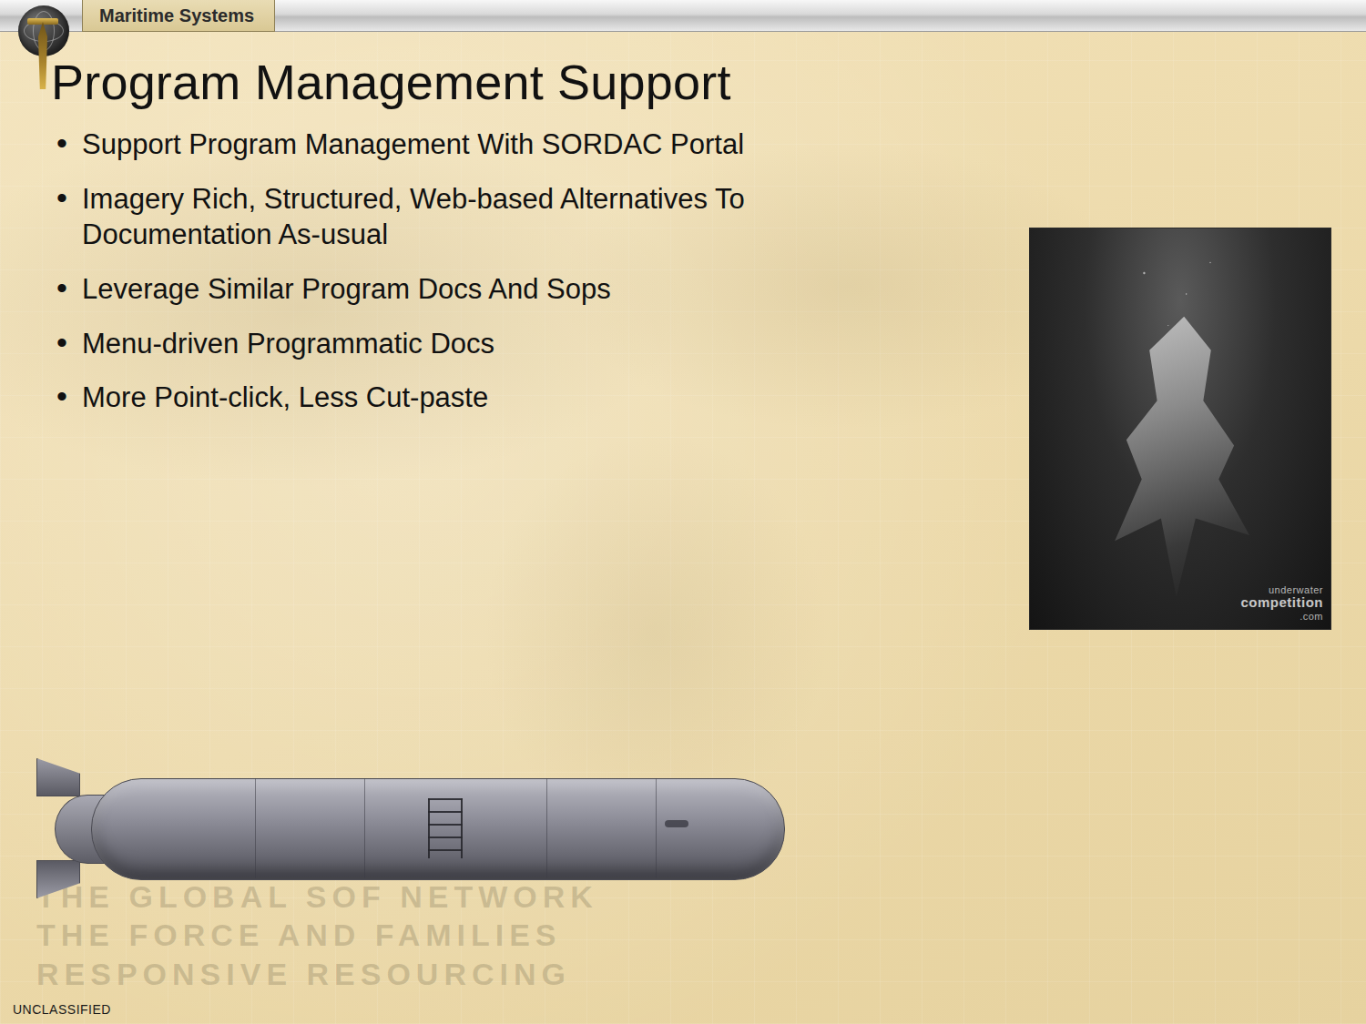Maritime Systems
Program Management Support
Support Program Management With SORDAC Portal
Imagery Rich, Structured, Web-based Alternatives To Documentation As-usual
Leverage Similar Program Docs And Sops
Menu-driven Programmatic Docs
More Point-click, Less Cut-paste
underwater competition .com
The Global SOF Network
The Force and Families
Responsive Resourcing
UNCLASSIFIED